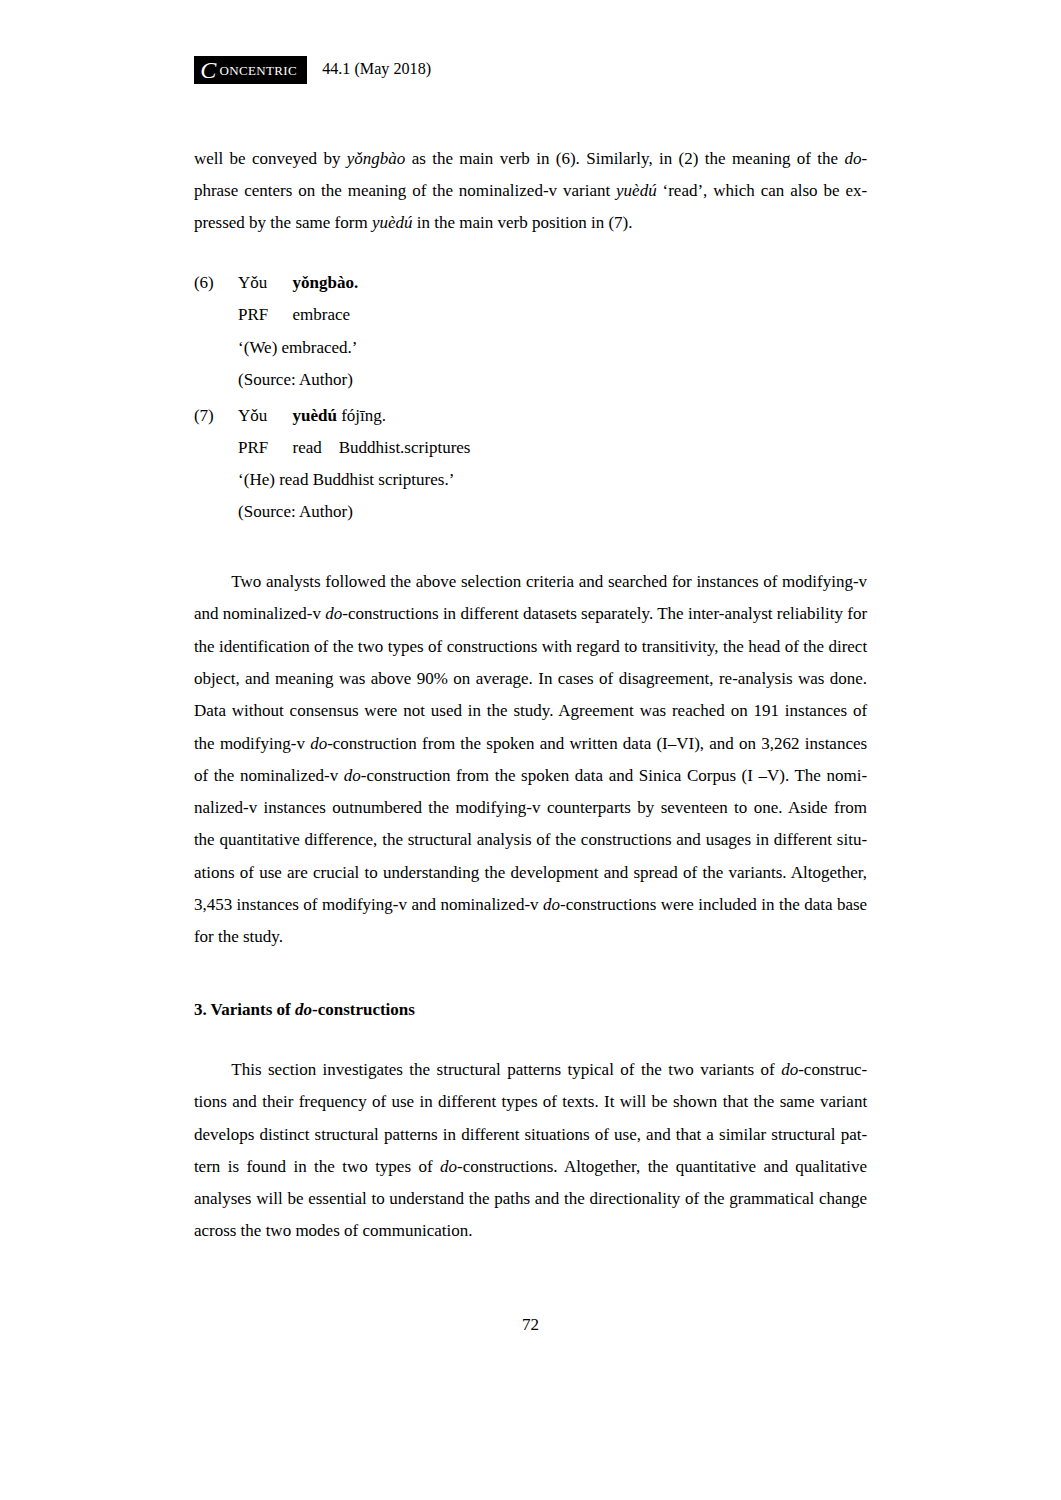Concentric 44.1 (May 2018)
well be conveyed by yǒngbào as the main verb in (6). Similarly, in (2) the meaning of the do-phrase centers on the meaning of the nominalized-v variant yuèdú ‘read’, which can also be expressed by the same form yuèdú in the main verb position in (7).
(6)
Yǒu
yǒngbào.
PRF
embrace
‘(We) embraced.’
(Source: Author)
(7)
Yǒu
yuèdú fójīng.
PRF
read Buddhist.scriptures
‘(He) read Buddhist scriptures.’
(Source: Author)
Two analysts followed the above selection criteria and searched for instances of modifying-v and nominalized-v do-constructions in different datasets separately. The inter-analyst reliability for the identification of the two types of constructions with regard to transitivity, the head of the direct object, and meaning was above 90% on average. In cases of disagreement, re-analysis was done. Data without consensus were not used in the study. Agreement was reached on 191 instances of the modifying-v do-construction from the spoken and written data (I–VI), and on 3,262 instances of the nominalized-v do-construction from the spoken data and Sinica Corpus (I –V). The nominalized-v instances outnumbered the modifying-v counterparts by seventeen to one. Aside from the quantitative difference, the structural analysis of the constructions and usages in different situations of use are crucial to understanding the development and spread of the variants. Altogether, 3,453 instances of modifying-v and nominalized-v do-constructions were included in the data base for the study.
3. Variants of do-constructions
This section investigates the structural patterns typical of the two variants of do-constructions and their frequency of use in different types of texts. It will be shown that the same variant develops distinct structural patterns in different situations of use, and that a similar structural pattern is found in the two types of do-constructions. Altogether, the quantitative and qualitative analyses will be essential to understand the paths and the directionality of the grammatical change across the two modes of communication.
72